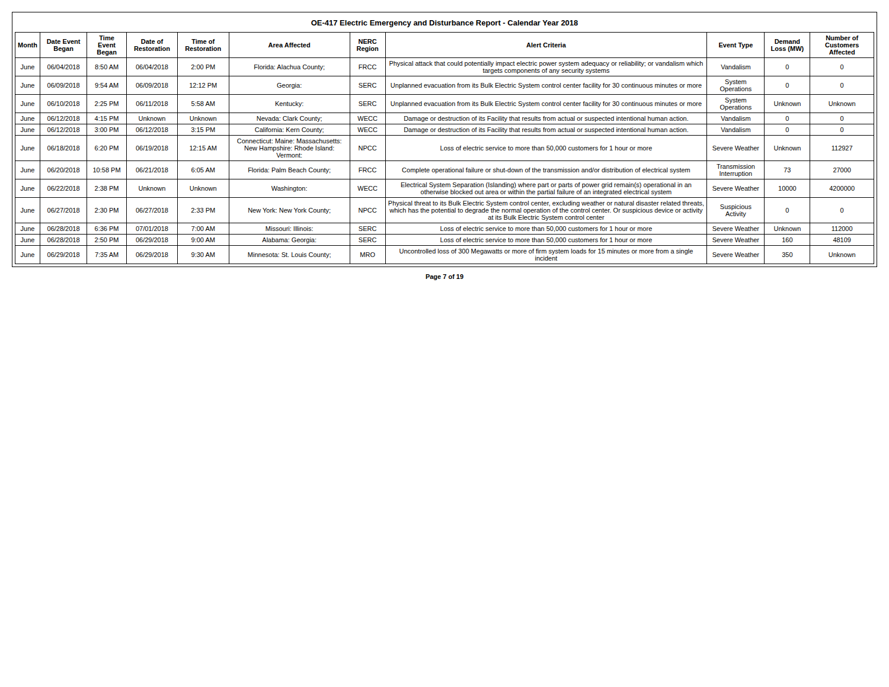OE-417 Electric Emergency and Disturbance Report - Calendar Year 2018
| Month | Date Event Began | Time Event Began | Date of Restoration | Time of Restoration | Area Affected | NERC Region | Alert Criteria | Event Type | Demand Loss (MW) | Number of Customers Affected |
| --- | --- | --- | --- | --- | --- | --- | --- | --- | --- | --- |
| June | 06/04/2018 | 8:50 AM | 06/04/2018 | 2:00 PM | Florida: Alachua County; | FRCC | Physical attack that could potentially impact electric power system adequacy or reliability; or vandalism which targets components of any security systems | Vandalism | 0 | 0 |
| June | 06/09/2018 | 9:54 AM | 06/09/2018 | 12:12 PM | Georgia: | SERC | Unplanned evacuation from its Bulk Electric System control center facility for 30 continuous minutes or more | System Operations | 0 | 0 |
| June | 06/10/2018 | 2:25 PM | 06/11/2018 | 5:58 AM | Kentucky: | SERC | Unplanned evacuation from its Bulk Electric System control center facility for 30 continuous minutes or more | System Operations | Unknown | Unknown |
| June | 06/12/2018 | 4:15 PM | Unknown | Unknown | Nevada: Clark County; | WECC | Damage or destruction of its Facility that results from actual or suspected intentional human action. | Vandalism | 0 | 0 |
| June | 06/12/2018 | 3:00 PM | 06/12/2018 | 3:15 PM | California: Kern County; | WECC | Damage or destruction of its Facility that results from actual or suspected intentional human action. | Vandalism | 0 | 0 |
| June | 06/18/2018 | 6:20 PM | 06/19/2018 | 12:15 AM | Connecticut: Maine: Massachusetts: New Hampshire: Rhode Island: Vermont: | NPCC | Loss of electric service to more than 50,000 customers for 1 hour or more | Severe Weather | Unknown | 112927 |
| June | 06/20/2018 | 10:58 PM | 06/21/2018 | 6:05 AM | Florida: Palm Beach County; | FRCC | Complete operational failure or shut-down of the transmission and/or distribution of electrical system | Transmission Interruption | 73 | 27000 |
| June | 06/22/2018 | 2:38 PM | Unknown | Unknown | Washington: | WECC | Electrical System Separation (Islanding) where part or parts of power grid remain(s) operational in an otherwise blocked out area or within the partial failure of an integrated electrical system | Severe Weather | 10000 | 4200000 |
| June | 06/27/2018 | 2:30 PM | 06/27/2018 | 2:33 PM | New York: New York County; | NPCC | Physical threat to its Bulk Electric System control center, excluding weather or natural disaster related threats, which has the potential to degrade the normal operation of the control center. Or suspicious device or activity at its Bulk Electric System control center | Suspicious Activity | 0 | 0 |
| June | 06/28/2018 | 6:36 PM | 07/01/2018 | 7:00 AM | Missouri: Illinois: | SERC | Loss of electric service to more than 50,000 customers for 1 hour or more | Severe Weather | Unknown | 112000 |
| June | 06/28/2018 | 2:50 PM | 06/29/2018 | 9:00 AM | Alabama: Georgia: | SERC | Loss of electric service to more than 50,000 customers for 1 hour or more | Severe Weather | 160 | 48109 |
| June | 06/29/2018 | 7:35 AM | 06/29/2018 | 9:30 AM | Minnesota: St. Louis County; | MRO | Uncontrolled loss of 300 Megawatts or more of firm system loads for 15 minutes or more from a single incident | Severe Weather | 350 | Unknown |
Page 7 of 19